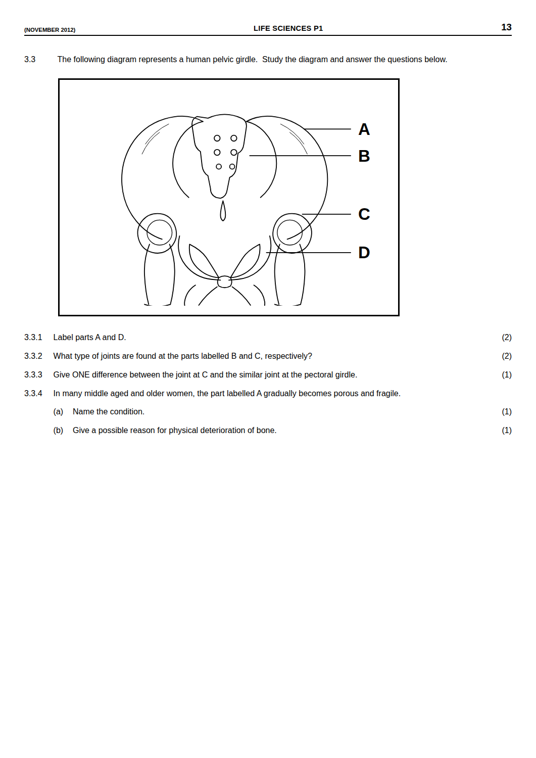(NOVEMBER 2012) LIFE SCIENCES P1 13
3.3
The following diagram represents a human pelvic girdle. Study the diagram and answer the questions below.
A B C D
3.3.1
Label parts A and D.
(2)
3.3.2
What type of joints are found at the parts labelled B and C, respectively?
(2)
3.3.3
Give ONE difference between the joint at C and the similar joint at the pectoral girdle.
(1)
3.3.4
In many middle aged and older women, the part labelled A gradually becomes porous and fragile.
(a)
Name the condition.
(1)
(b)
Give a possible reason for physical deterioration of bone.
(1)